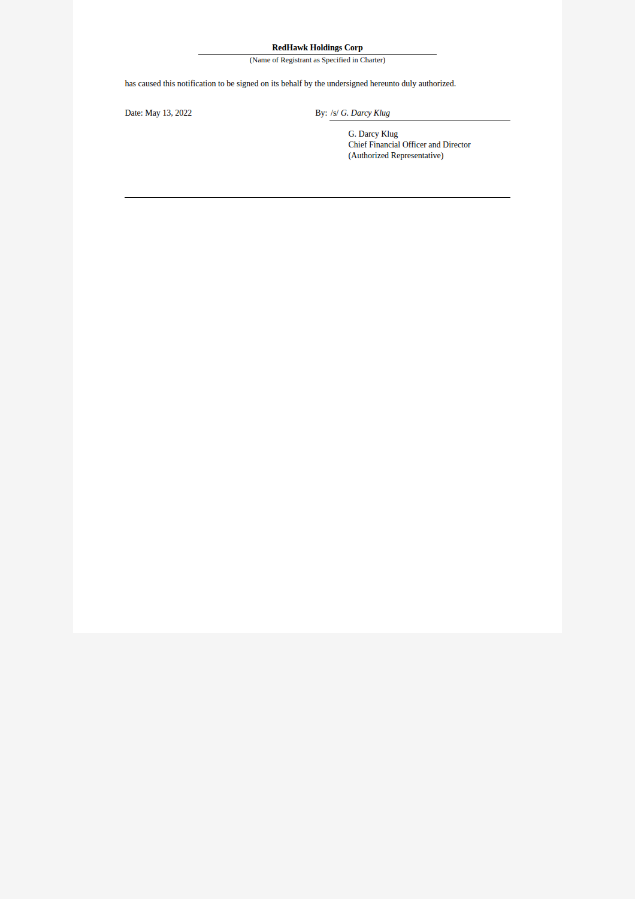RedHawk Holdings Corp
(Name of Registrant as Specified in Charter)
has caused this notification to be signed on its behalf by the undersigned hereunto duly authorized.
| Date: May 13, 2022 | By: /s/ G. Darcy Klug |
G. Darcy Klug
Chief Financial Officer and Director
(Authorized Representative)